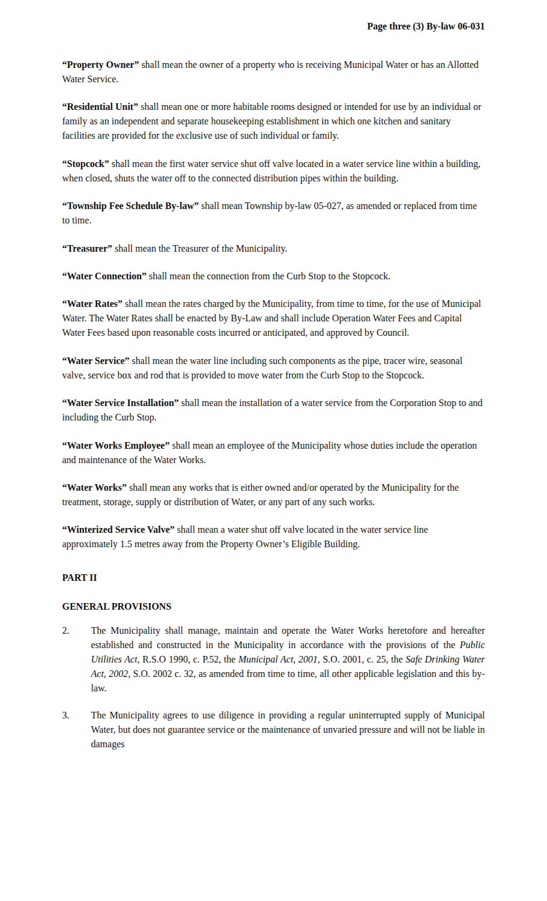Page three (3) By-law 06-031
“Property Owner”
shall mean the owner of a property who is receiving Municipal Water or has an Allotted Water Service.
“Residential Unit”
shall mean one or more habitable rooms designed or intended for use by an individual or family as an independent and separate housekeeping establishment in which one kitchen and sanitary facilities are provided for the exclusive use of such individual or family.
“Stopcock”
shall mean the first water service shut off valve located in a water service line within a building, when closed, shuts the water off to the connected distribution pipes within the building.
“Township Fee Schedule By-law”
shall mean Township by-law 05-027, as amended or replaced from time to time.
“Treasurer”
shall mean the Treasurer of the Municipality.
“Water Connection”
shall mean the connection from the Curb Stop to the Stopcock.
“Water Rates”
shall mean the rates charged by the Municipality, from time to time, for the use of Municipal Water. The Water Rates shall be enacted by By-Law and shall include Operation Water Fees and Capital Water Fees based upon reasonable costs incurred or anticipated, and approved by Council.
“Water Service”
shall mean the water line including such components as the pipe, tracer wire, seasonal valve, service box and rod that is provided to move water from the Curb Stop to the Stopcock.
“Water Service Installation”
shall mean the installation of a water service from the Corporation Stop to and including the Curb Stop.
“Water Works Employee”
shall mean an employee of the Municipality whose duties include the operation and maintenance of the Water Works.
“Water Works”
shall mean any works that is either owned and/or operated by the Municipality for the treatment, storage, supply or distribution of Water, or any part of any such works.
“Winterized Service Valve”
shall mean a water shut off valve located in the water service line approximately 1.5 metres away from the Property Owner’s Eligible Building.
PART II
General Provisions
The Municipality shall manage, maintain and operate the Water Works heretofore and hereafter established and constructed in the Municipality in accordance with the provisions of the Public Utilities Act, R.S.O 1990, c. P.52, the Municipal Act, 2001, S.O. 2001, c. 25, the Safe Drinking Water Act, 2002, S.O. 2002 c. 32, as amended from time to time, all other applicable legislation and this by-law.
The Municipality agrees to use diligence in providing a regular uninterrupted supply of Municipal Water, but does not guarantee service or the maintenance of unvaried pressure and will not be liable in damages